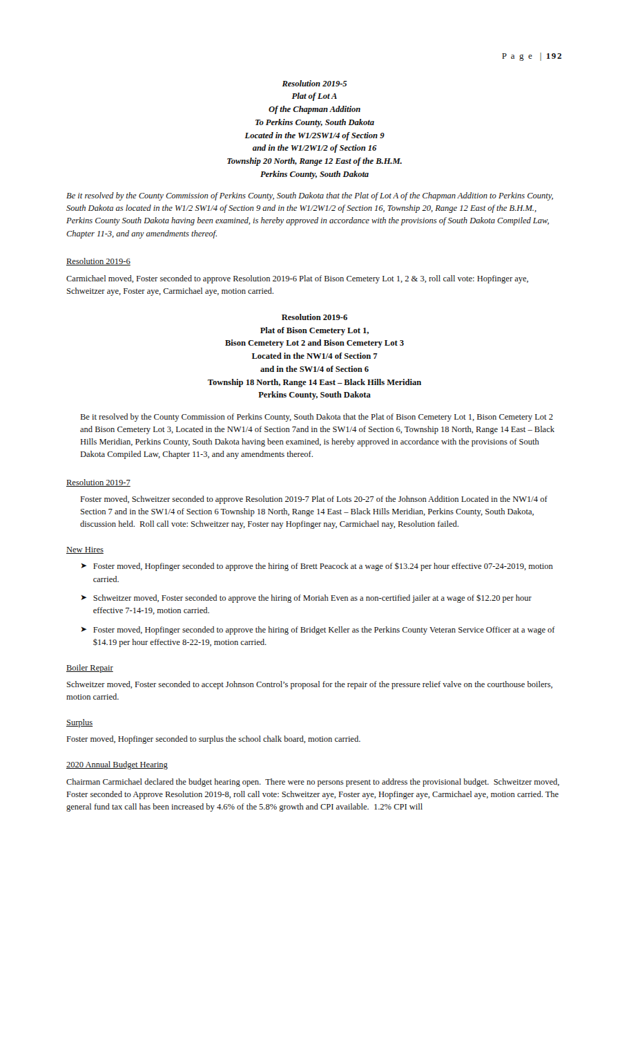P a g e | 192
Resolution 2019-5
Plat of Lot A
Of the Chapman Addition
To Perkins County, South Dakota
Located in the W1/2SW1/4 of Section 9
and in the W1/2W1/2 of Section 16
Township 20 North, Range 12 East of the B.H.M.
Perkins County, South Dakota
Be it resolved by the County Commission of Perkins County, South Dakota that the Plat of Lot A of the Chapman Addition to Perkins County, South Dakota as located in the W1/2 SW1/4 of Section 9 and in the W1/2W1/2 of Section 16, Township 20, Range 12 East of the B.H.M., Perkins County South Dakota having been examined, is hereby approved in accordance with the provisions of South Dakota Compiled Law, Chapter 11-3, and any amendments thereof.
Resolution 2019-6
Carmichael moved, Foster seconded to approve Resolution 2019-6 Plat of Bison Cemetery Lot 1, 2 & 3, roll call vote: Hopfinger aye, Schweitzer aye, Foster aye, Carmichael aye, motion carried.
Resolution 2019-6
Plat of Bison Cemetery Lot 1,
Bison Cemetery Lot 2 and Bison Cemetery Lot 3
Located in the NW1/4 of Section 7
and in the SW1/4 of Section 6
Township 18 North, Range 14 East – Black Hills Meridian
Perkins County, South Dakota
Be it resolved by the County Commission of Perkins County, South Dakota that the Plat of Bison Cemetery Lot 1, Bison Cemetery Lot 2 and Bison Cemetery Lot 3, Located in the NW1/4 of Section 7and in the SW1/4 of Section 6, Township 18 North, Range 14 East – Black Hills Meridian, Perkins County, South Dakota having been examined, is hereby approved in accordance with the provisions of South Dakota Compiled Law, Chapter 11-3, and any amendments thereof.
Resolution 2019-7
Foster moved, Schweitzer seconded to approve Resolution 2019-7 Plat of Lots 20-27 of the Johnson Addition Located in the NW1/4 of Section 7 and in the SW1/4 of Section 6 Township 18 North, Range 14 East – Black Hills Meridian, Perkins County, South Dakota, discussion held. Roll call vote: Schweitzer nay, Foster nay Hopfinger nay, Carmichael nay, Resolution failed.
New Hires
Foster moved, Hopfinger seconded to approve the hiring of Brett Peacock at a wage of $13.24 per hour effective 07-24-2019, motion carried.
Schweitzer moved, Foster seconded to approve the hiring of Moriah Even as a non-certified jailer at a wage of $12.20 per hour effective 7-14-19, motion carried.
Foster moved, Hopfinger seconded to approve the hiring of Bridget Keller as the Perkins County Veteran Service Officer at a wage of $14.19 per hour effective 8-22-19, motion carried.
Boiler Repair
Schweitzer moved, Foster seconded to accept Johnson Control’s proposal for the repair of the pressure relief valve on the courthouse boilers, motion carried.
Surplus
Foster moved, Hopfinger seconded to surplus the school chalk board, motion carried.
2020 Annual Budget Hearing
Chairman Carmichael declared the budget hearing open. There were no persons present to address the provisional budget. Schweitzer moved, Foster seconded to Approve Resolution 2019-8, roll call vote: Schweitzer aye, Foster aye, Hopfinger aye, Carmichael aye, motion carried. The general fund tax call has been increased by 4.6% of the 5.8% growth and CPI available. 1.2% CPI will